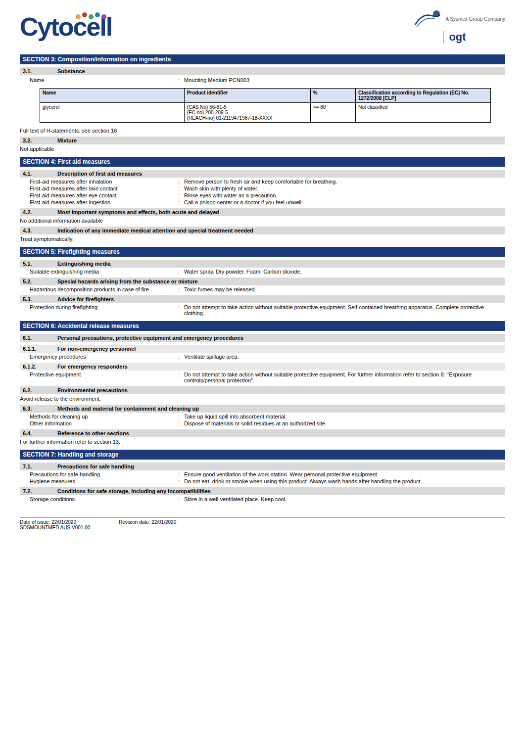Cytocell
A Sysmex Group Company
ogt
SECTION 3: Composition/information on ingredients
3.1. Substance
Name
:
Mounting Medium PCN003
| Name | Product identifier | % | Classification according to Regulation (EC) No. 1272/2008 [CLP] |
| --- | --- | --- | --- |
| glycerol | (CAS No) 56-81-5 (EC no) 200-289-5 (REACH-no) 01-2119471987-18-XXXX | >= 80 | Not classified |
Full text of H-statements: see section 16
3.2. Mixture
Not applicable
SECTION 4: First aid measures
4.1. Description of first aid measures
First-aid measures after inhalation
:
Remove person to fresh air and keep comfortable for breathing.
First-aid measures after skin contact
:
Wash skin with plenty of water.
First-aid measures after eye contact
:
Rinse eyes with water as a precaution.
First-aid measures after ingestion
:
Call a poison center or a doctor if you feel unwell.
4.2. Most important symptoms and effects, both acute and delayed
No additional information available
4.3. Indication of any immediate medical attention and special treatment needed
Treat symptomatically.
SECTION 5: Firefighting measures
5.1. Extinguishing media
Suitable extinguishing media
:
Water spray. Dry powder. Foam. Carbon dioxide.
5.2. Special hazards arising from the substance or mixture
Hazardous decomposition products in case of fire
:
Toxic fumes may be released.
5.3. Advice for firefighters
Protection during firefighting
:
Do not attempt to take action without suitable protective equipment. Self-contained breathing apparatus. Complete protective clothing.
SECTION 6: Accidental release measures
6.1. Personal precautions, protective equipment and emergency procedures
6.1.1. For non-emergency personnel
Emergency procedures
:
Ventilate spillage area.
6.1.2. For emergency responders
Protective equipment
:
Do not attempt to take action without suitable protective equipment. For further information refer to section 8: "Exposure controls/personal protection".
6.2. Environmental precautions
Avoid release to the environment.
6.3. Methods and material for containment and cleaning up
Methods for cleaning up
:
Take up liquid spill into absorbent material.
Other information
:
Dispose of materials or solid residues at an authorized site.
6.4. Reference to other sections
For further information refer to section 13.
SECTION 7: Handling and storage
7.1. Precautions for safe handling
Precautions for safe handling
:
Ensure good ventilation of the work station. Wear personal protective equipment.
Hygiene measures
:
Do not eat, drink or smoke when using this product. Always wash hands after handling the product.
7.2. Conditions for safe storage, including any incompatibilities
Storage conditions
:
Store in a well-ventilated place. Keep cool.
Date of issue: 22/01/2020
SDSMOUNTMED AUS V001.00
Revision date: 22/01/2020